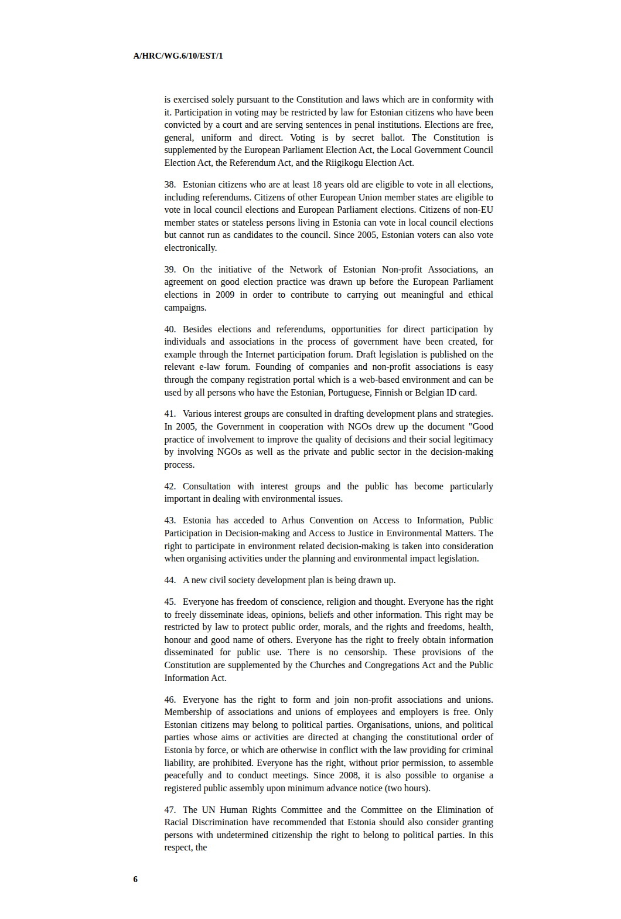A/HRC/WG.6/10/EST/1
is exercised solely pursuant to the Constitution and laws which are in conformity with it. Participation in voting may be restricted by law for Estonian citizens who have been convicted by a court and are serving sentences in penal institutions. Elections are free, general, uniform and direct. Voting is by secret ballot. The Constitution is supplemented by the European Parliament Election Act, the Local Government Council Election Act, the Referendum Act, and the Riigikogu Election Act.
38. Estonian citizens who are at least 18 years old are eligible to vote in all elections, including referendums. Citizens of other European Union member states are eligible to vote in local council elections and European Parliament elections. Citizens of non-EU member states or stateless persons living in Estonia can vote in local council elections but cannot run as candidates to the council. Since 2005, Estonian voters can also vote electronically.
39. On the initiative of the Network of Estonian Non-profit Associations, an agreement on good election practice was drawn up before the European Parliament elections in 2009 in order to contribute to carrying out meaningful and ethical campaigns.
40. Besides elections and referendums, opportunities for direct participation by individuals and associations in the process of government have been created, for example through the Internet participation forum. Draft legislation is published on the relevant e-law forum. Founding of companies and non-profit associations is easy through the company registration portal which is a web-based environment and can be used by all persons who have the Estonian, Portuguese, Finnish or Belgian ID card.
41. Various interest groups are consulted in drafting development plans and strategies. In 2005, the Government in cooperation with NGOs drew up the document "Good practice of involvement to improve the quality of decisions and their social legitimacy by involving NGOs as well as the private and public sector in the decision-making process.
42. Consultation with interest groups and the public has become particularly important in dealing with environmental issues.
43. Estonia has acceded to Arhus Convention on Access to Information, Public Participation in Decision-making and Access to Justice in Environmental Matters. The right to participate in environment related decision-making is taken into consideration when organising activities under the planning and environmental impact legislation.
44. A new civil society development plan is being drawn up.
45. Everyone has freedom of conscience, religion and thought. Everyone has the right to freely disseminate ideas, opinions, beliefs and other information. This right may be restricted by law to protect public order, morals, and the rights and freedoms, health, honour and good name of others. Everyone has the right to freely obtain information disseminated for public use. There is no censorship. These provisions of the Constitution are supplemented by the Churches and Congregations Act and the Public Information Act.
46. Everyone has the right to form and join non-profit associations and unions. Membership of associations and unions of employees and employers is free. Only Estonian citizens may belong to political parties. Organisations, unions, and political parties whose aims or activities are directed at changing the constitutional order of Estonia by force, or which are otherwise in conflict with the law providing for criminal liability, are prohibited. Everyone has the right, without prior permission, to assemble peacefully and to conduct meetings. Since 2008, it is also possible to organise a registered public assembly upon minimum advance notice (two hours).
47. The UN Human Rights Committee and the Committee on the Elimination of Racial Discrimination have recommended that Estonia should also consider granting persons with undetermined citizenship the right to belong to political parties. In this respect, the
6